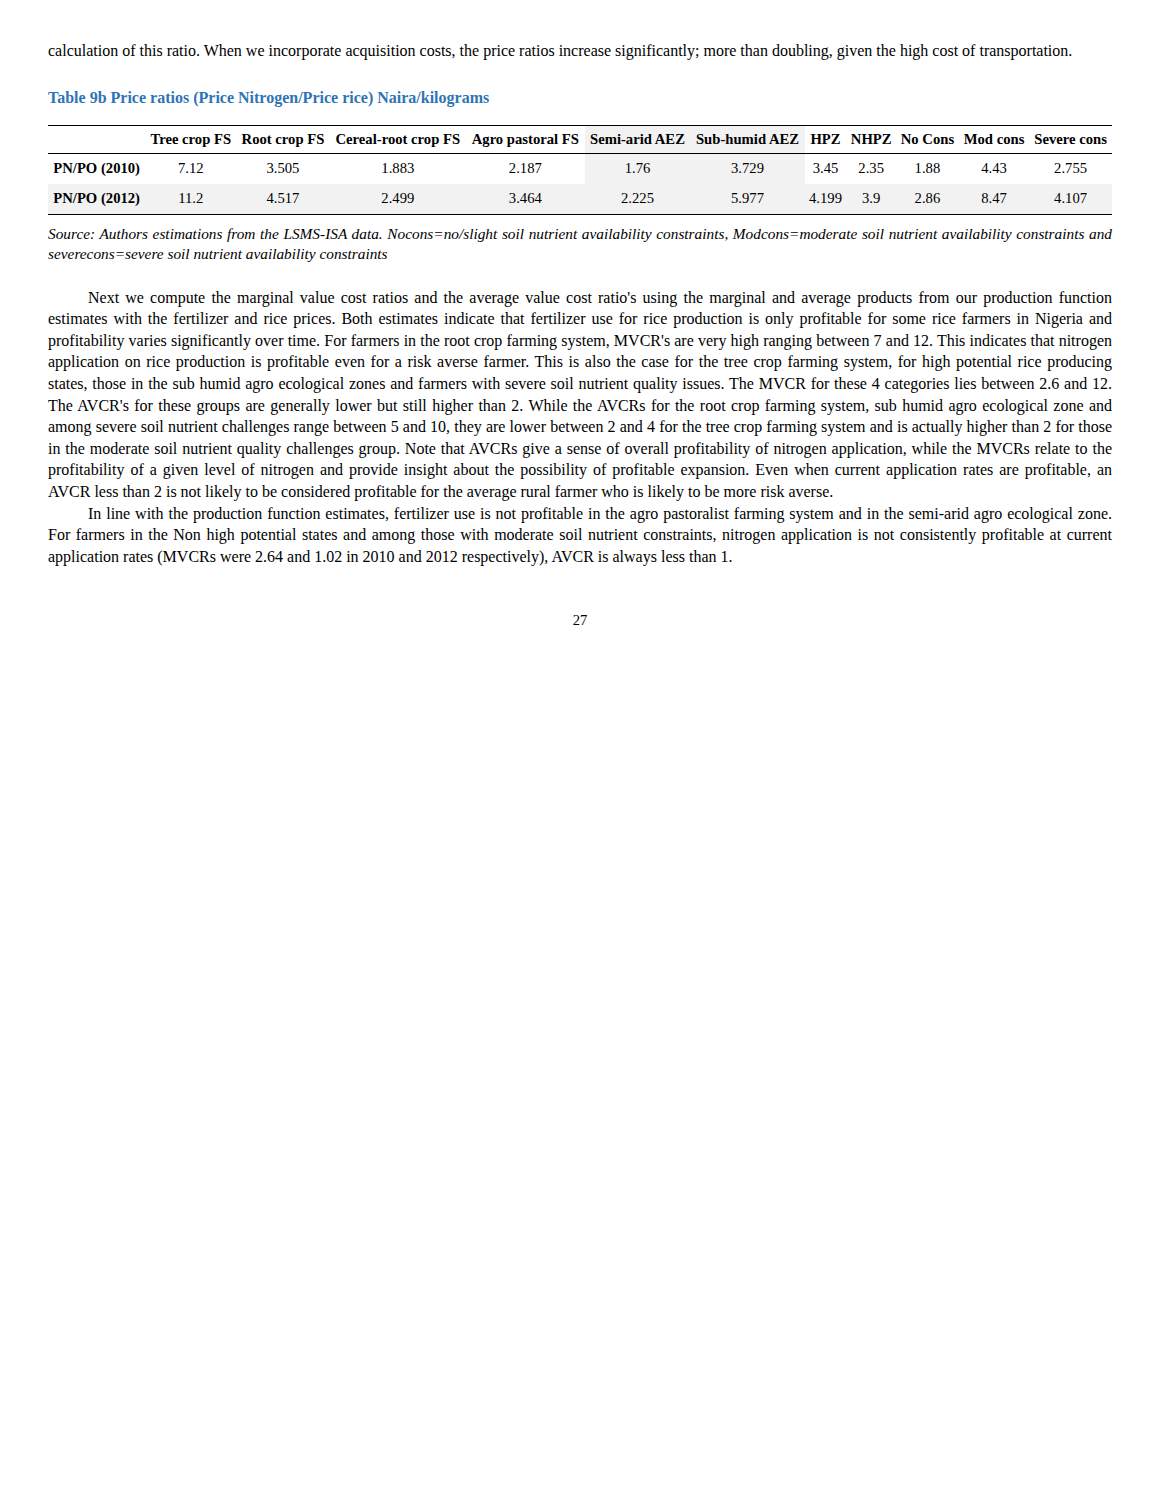calculation of this ratio. When we incorporate acquisition costs, the price ratios increase significantly; more than doubling, given the high cost of transportation.
Table 9b Price ratios (Price Nitrogen/Price rice) Naira/kilograms
| | Tree crop FS | Root crop FS | Cereal-root crop FS | Agro pastoral FS | Semi-arid AEZ | Sub-humid AEZ | HPZ | NHPZ | No Cons | Mod cons | Severe cons |
| --- | --- | --- | --- | --- | --- | --- | --- | --- | --- | --- | --- |
| PN/PO (2010) | 7.12 | 3.505 | 1.883 | 2.187 | 1.76 | 3.729 | 3.45 | 2.35 | 1.88 | 4.43 | 2.755 |
| PN/PO (2012) | 11.2 | 4.517 | 2.499 | 3.464 | 2.225 | 5.977 | 4.199 | 3.9 | 2.86 | 8.47 | 4.107 |
Source: Authors estimations from the LSMS-ISA data. Nocons=no/slight soil nutrient availability constraints, Modcons=moderate soil nutrient availability constraints and severecons=severe soil nutrient availability constraints
Next we compute the marginal value cost ratios and the average value cost ratio's using the marginal and average products from our production function estimates with the fertilizer and rice prices. Both estimates indicate that fertilizer use for rice production is only profitable for some rice farmers in Nigeria and profitability varies significantly over time. For farmers in the root crop farming system, MVCR's are very high ranging between 7 and 12. This indicates that nitrogen application on rice production is profitable even for a risk averse farmer. This is also the case for the tree crop farming system, for high potential rice producing states, those in the sub humid agro ecological zones and farmers with severe soil nutrient quality issues. The MVCR for these 4 categories lies between 2.6 and 12. The AVCR's for these groups are generally lower but still higher than 2. While the AVCRs for the root crop farming system, sub humid agro ecological zone and among severe soil nutrient challenges range between 5 and 10, they are lower between 2 and 4 for the tree crop farming system and is actually higher than 2 for those in the moderate soil nutrient quality challenges group. Note that AVCRs give a sense of overall profitability of nitrogen application, while the MVCRs relate to the profitability of a given level of nitrogen and provide insight about the possibility of profitable expansion. Even when current application rates are profitable, an AVCR less than 2 is not likely to be considered profitable for the average rural farmer who is likely to be more risk averse.
In line with the production function estimates, fertilizer use is not profitable in the agro pastoralist farming system and in the semi-arid agro ecological zone. For farmers in the Non high potential states and among those with moderate soil nutrient constraints, nitrogen application is not consistently profitable at current application rates (MVCRs were 2.64 and 1.02 in 2010 and 2012 respectively), AVCR is always less than 1.
27